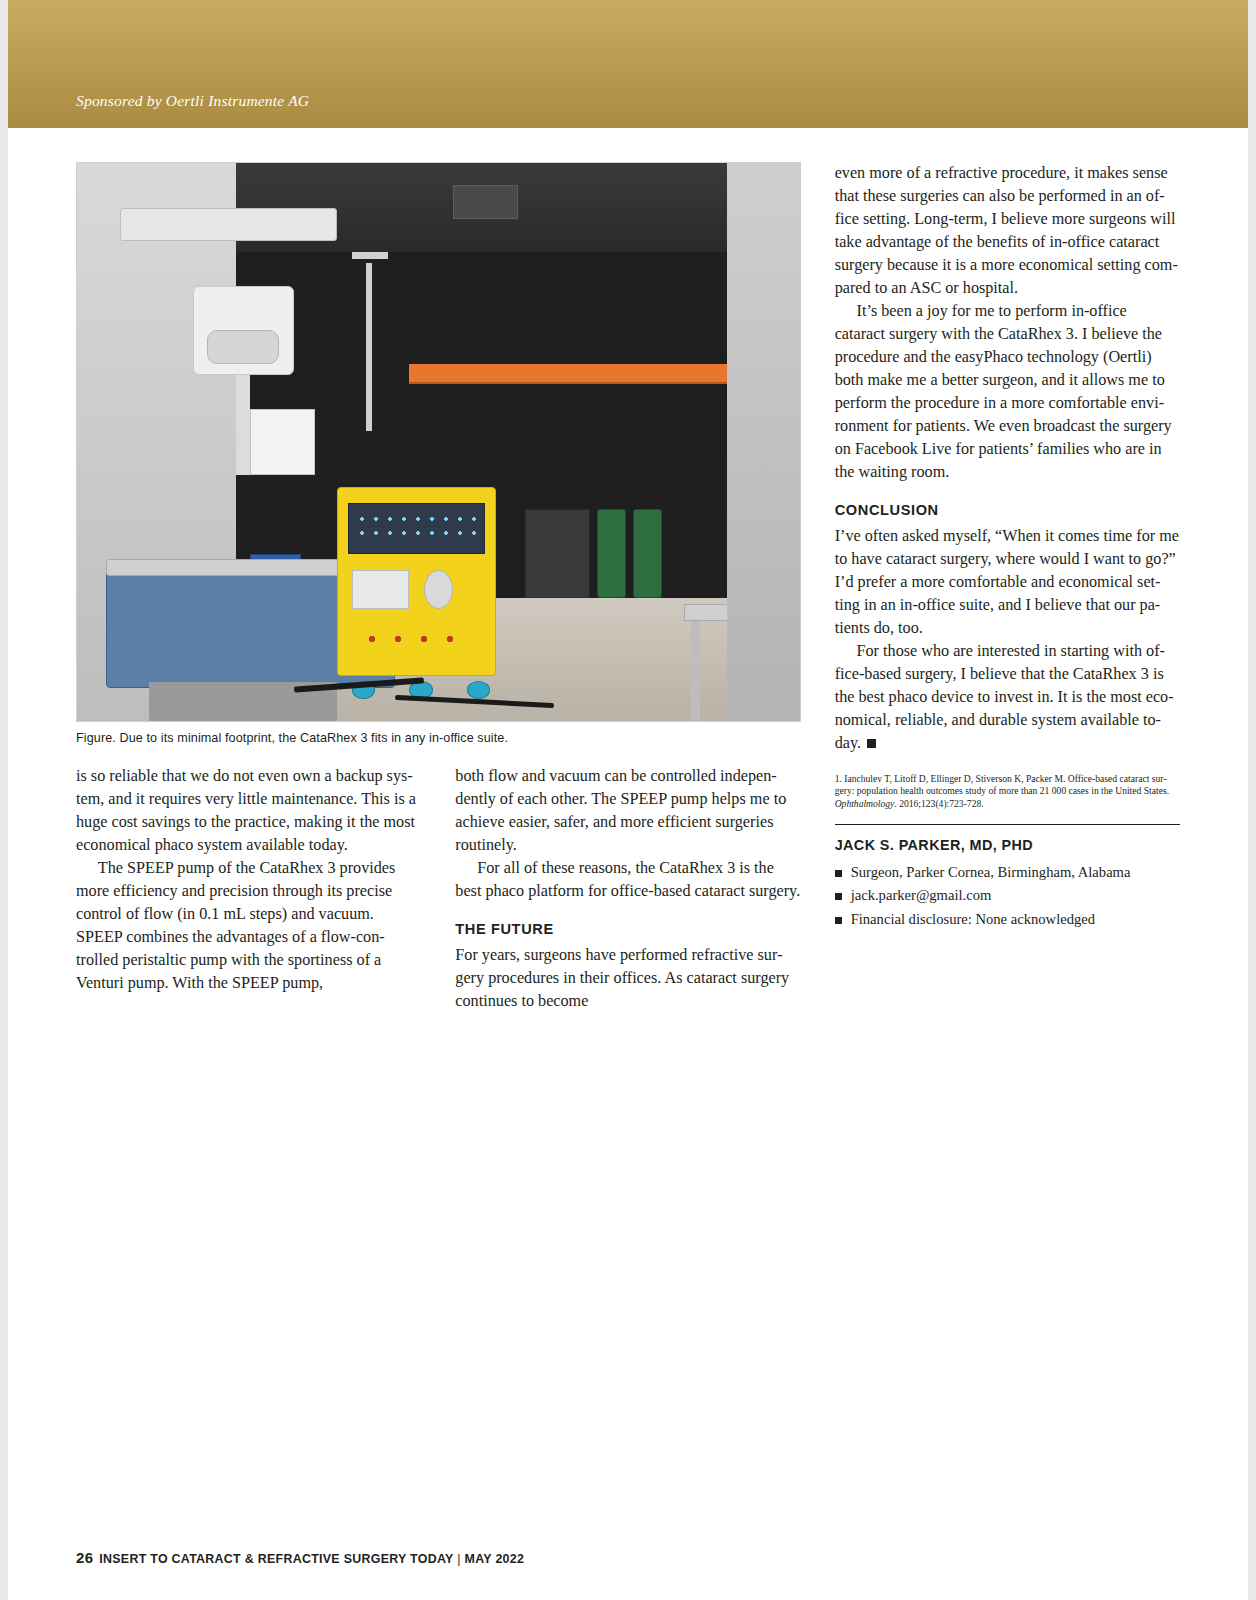Sponsored by Oertli Instrumente AG
Figure. Due to its minimal footprint, the CataRhex 3 fits in any in-office suite.
even more of a refractive procedure, it makes sense that these surgeries can also be performed in an office setting. Long-term, I believe more surgeons will take advantage of the benefits of in-office cataract surgery because it is a more economical setting compared to an ASC or hospital.
It’s been a joy for me to perform in-office cataract surgery with the CataRhex 3. I believe the procedure and the easyPhaco technology (Oertli) both make me a better surgeon, and it allows me to perform the procedure in a more comfortable environment for patients. We even broadcast the surgery on Facebook Live for patients’ families who are in the waiting room.
Conclusion
I’ve often asked myself, “When it comes time for me to have cataract surgery, where would I want to go?” I’d prefer a more comfortable and economical setting in an in-office suite, and I believe that our patients do, too.
For those who are interested in starting with office-based surgery, I believe that the CataRhex 3 is the best phaco device to invest in. It is the most economical, reliable, and durable system available today.
1. Ianchulev T, Litoff D, Ellinger D, Stiverson K, Packer M. Office-based cataract surgery: population health outcomes study of more than 21 000 cases in the United States. Ophthalmology. 2016;123(4):723-728.
JACK S. PARKER, MD, PHD
Surgeon, Parker Cornea, Birmingham, Alabama
jack.parker@gmail.com
Financial disclosure: None acknowledged
is so reliable that we do not even own a backup system, and it requires very little maintenance. This is a huge cost savings to the practice, making it the most economical phaco system available today.
The SPEEP pump of the CataRhex 3 provides more efficiency and precision through its precise control of flow (in 0.1 mL steps) and vacuum. SPEEP combines the advantages of a flow-controlled peristaltic pump with the sportiness of a Venturi pump. With the SPEEP pump,
both flow and vacuum can be controlled independently of each other. The SPEEP pump helps me to achieve easier, safer, and more efficient surgeries routinely.
For all of these reasons, the CataRhex 3 is the best phaco platform for office-based cataract surgery.
The Future
For years, surgeons have performed refractive surgery procedures in their offices. As cataract surgery continues to become
26 INSERT TO CATARACT & REFRACTIVE SURGERY TODAY | MAY 2022